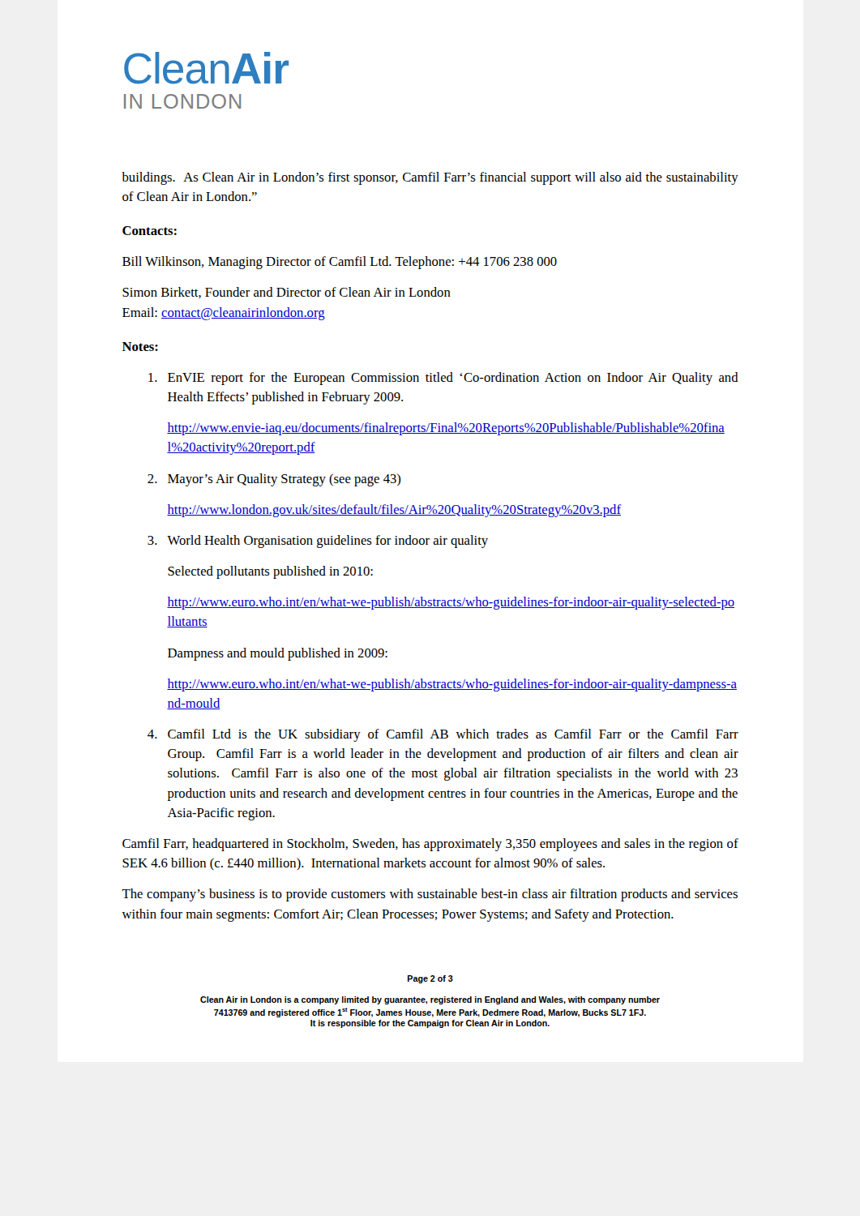Clean Air IN LONDON
buildings. As Clean Air in London’s first sponsor, Camfil Farr’s financial support will also aid the sustainability of Clean Air in London.”
Contacts:
Bill Wilkinson, Managing Director of Camfil Ltd. Telephone: +44 1706 238 000
Simon Birkett, Founder and Director of Clean Air in London
Email: contact@cleanairinlondon.org
Notes:
EnVIE report for the European Commission titled ‘Co-ordination Action on Indoor Air Quality and Health Effects’ published in February 2009.
http://www.envie-iaq.eu/documents/finalreports/Final%20Reports%20Publishable/Publishable%20final%20activity%20report.pdf
Mayor’s Air Quality Strategy (see page 43)
http://www.london.gov.uk/sites/default/files/Air%20Quality%20Strategy%20v3.pdf
World Health Organisation guidelines for indoor air quality
Selected pollutants published in 2010:
http://www.euro.who.int/en/what-we-publish/abstracts/who-guidelines-for-indoor-air-quality-selected-pollutants
Dampness and mould published in 2009:
http://www.euro.who.int/en/what-we-publish/abstracts/who-guidelines-for-indoor-air-quality-dampness-and-mould
Camfil Ltd is the UK subsidiary of Camfil AB which trades as Camfil Farr or the Camfil Farr Group. Camfil Farr is a world leader in the development and production of air filters and clean air solutions. Camfil Farr is also one of the most global air filtration specialists in the world with 23 production units and research and development centres in four countries in the Americas, Europe and the Asia-Pacific region.
Camfil Farr, headquartered in Stockholm, Sweden, has approximately 3,350 employees and sales in the region of SEK 4.6 billion (c. £440 million). International markets account for almost 90% of sales.
The company’s business is to provide customers with sustainable best-in class air filtration products and services within four main segments: Comfort Air; Clean Processes; Power Systems; and Safety and Protection.
Page 2 of 3
Clean Air in London is a company limited by guarantee, registered in England and Wales, with company number
7413769 and registered office 1st Floor, James House, Mere Park, Dedmere Road, Marlow, Bucks SL7 1FJ.
It is responsible for the Campaign for Clean Air in London.